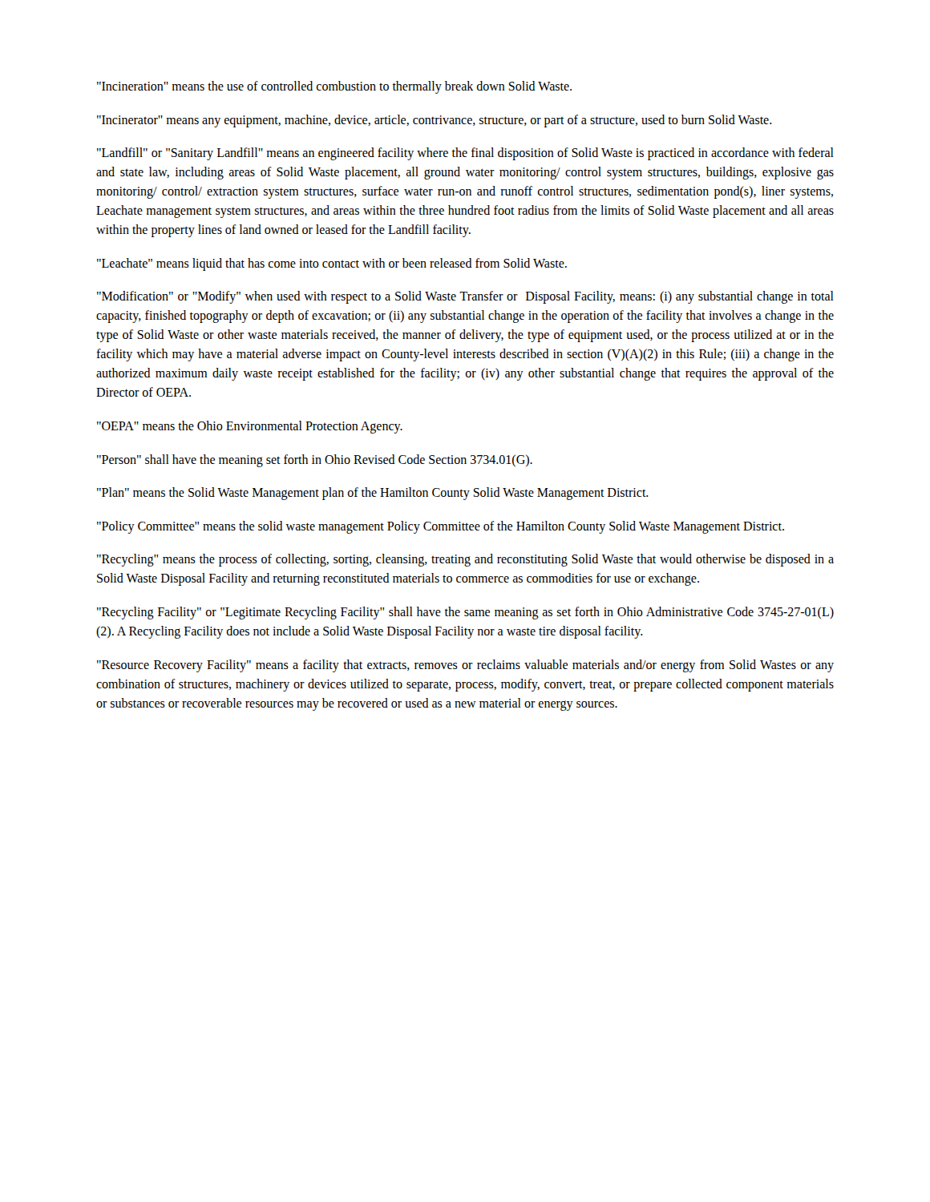"Incineration" means the use of controlled combustion to thermally break down Solid Waste.
"Incinerator" means any equipment, machine, device, article, contrivance, structure, or part of a structure, used to burn Solid Waste.
"Landfill" or "Sanitary Landfill" means an engineered facility where the final disposition of Solid Waste is practiced in accordance with federal and state law, including areas of Solid Waste placement, all ground water monitoring/ control system structures, buildings, explosive gas monitoring/ control/ extraction system structures, surface water run-on and runoff control structures, sedimentation pond(s), liner systems, Leachate management system structures, and areas within the three hundred foot radius from the limits of Solid Waste placement and all areas within the property lines of land owned or leased for the Landfill facility.
"Leachate" means liquid that has come into contact with or been released from Solid Waste.
"Modification" or "Modify" when used with respect to a Solid Waste Transfer or Disposal Facility, means: (i) any substantial change in total capacity, finished topography or depth of excavation; or (ii) any substantial change in the operation of the facility that involves a change in the type of Solid Waste or other waste materials received, the manner of delivery, the type of equipment used, or the process utilized at or in the facility which may have a material adverse impact on County-level interests described in section (V)(A)(2) in this Rule; (iii) a change in the authorized maximum daily waste receipt established for the facility; or (iv) any other substantial change that requires the approval of the Director of OEPA.
"OEPA" means the Ohio Environmental Protection Agency.
"Person" shall have the meaning set forth in Ohio Revised Code Section 3734.01(G).
"Plan" means the Solid Waste Management plan of the Hamilton County Solid Waste Management District.
"Policy Committee" means the solid waste management Policy Committee of the Hamilton County Solid Waste Management District.
"Recycling" means the process of collecting, sorting, cleansing, treating and reconstituting Solid Waste that would otherwise be disposed in a Solid Waste Disposal Facility and returning reconstituted materials to commerce as commodities for use or exchange.
"Recycling Facility" or "Legitimate Recycling Facility" shall have the same meaning as set forth in Ohio Administrative Code 3745-27-01(L)(2). A Recycling Facility does not include a Solid Waste Disposal Facility nor a waste tire disposal facility.
"Resource Recovery Facility" means a facility that extracts, removes or reclaims valuable materials and/or energy from Solid Wastes or any combination of structures, machinery or devices utilized to separate, process, modify, convert, treat, or prepare collected component materials or substances or recoverable resources may be recovered or used as a new material or energy sources.